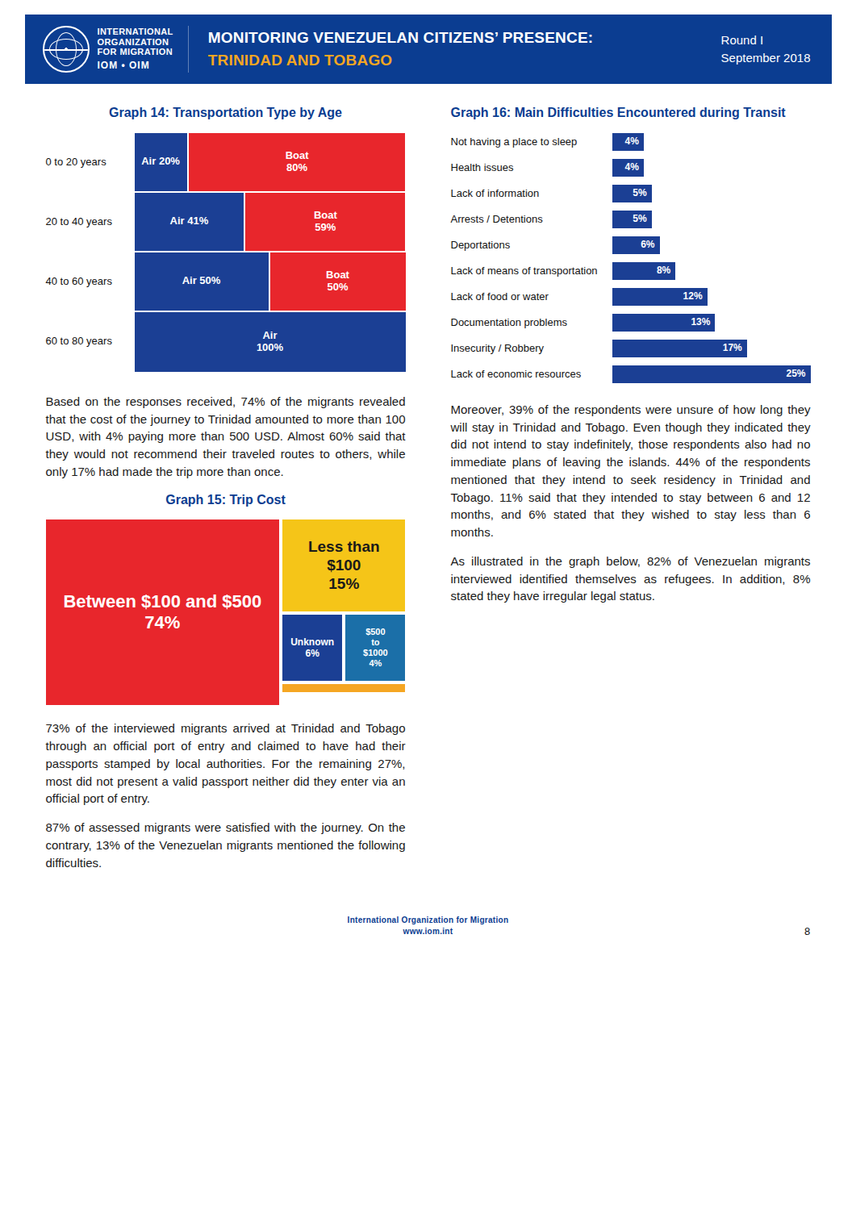International
Organization
for Migration
IOM • OIM
Monitoring Venezuelan Citizens’ Presence:
Trinidad and Tobago
Round I
September 2018
Graph 14: Transportation Type by Age
0 to 20 years
Air 20%
Boat
80%
20 to 40 years
Air 41%
Boat
59%
40 to 60 years
Air 50%
Boat
50%
60 to 80 years
Air
100%
Based on the responses received, 74% of the migrants revealed that the cost of the journey to Trinidad amounted to more than 100 USD, with 4% paying more than 500 USD. Almost 60% said that they would not recommend their traveled routes to others, while only 17% had made the trip more than once.
Graph 15: Trip Cost
Between $100 and $500
74%
Less than
$100
15%
Unknown
6%
$500
to
$1000
4%
73% of the interviewed migrants arrived at Trinidad and Tobago through an official port of entry and claimed to have had their passports stamped by local authorities. For the remaining 27%, most did not present a valid passport neither did they enter via an official port of entry.
87% of assessed migrants were satisfied with the journey. On the contrary, 13% of the Venezuelan migrants mentioned the following difficulties.
Graph 16: Main Difficulties Encountered during Transit
Not having a place to sleep
4%
Health issues
4%
Lack of information
5%
Arrests / Detentions
5%
Deportations
6%
Lack of means of transportation
8%
Lack of food or water
12%
Documentation problems
13%
Insecurity / Robbery
17%
Lack of economic resources
25%
Moreover, 39% of the respondents were unsure of how long they will stay in Trinidad and Tobago. Even though they indicated they did not intend to stay indefinitely, those respondents also had no immediate plans of leaving the islands. 44% of the respondents mentioned that they intend to seek residency in Trinidad and Tobago. 11% said that they intended to stay between 6 and 12 months, and 6% stated that they wished to stay less than 6 months.
As illustrated in the graph below, 82% of Venezuelan migrants interviewed identified themselves as refugees. In addition, 8% stated they have irregular legal status.
International Organization for Migration
www.iom.int 8